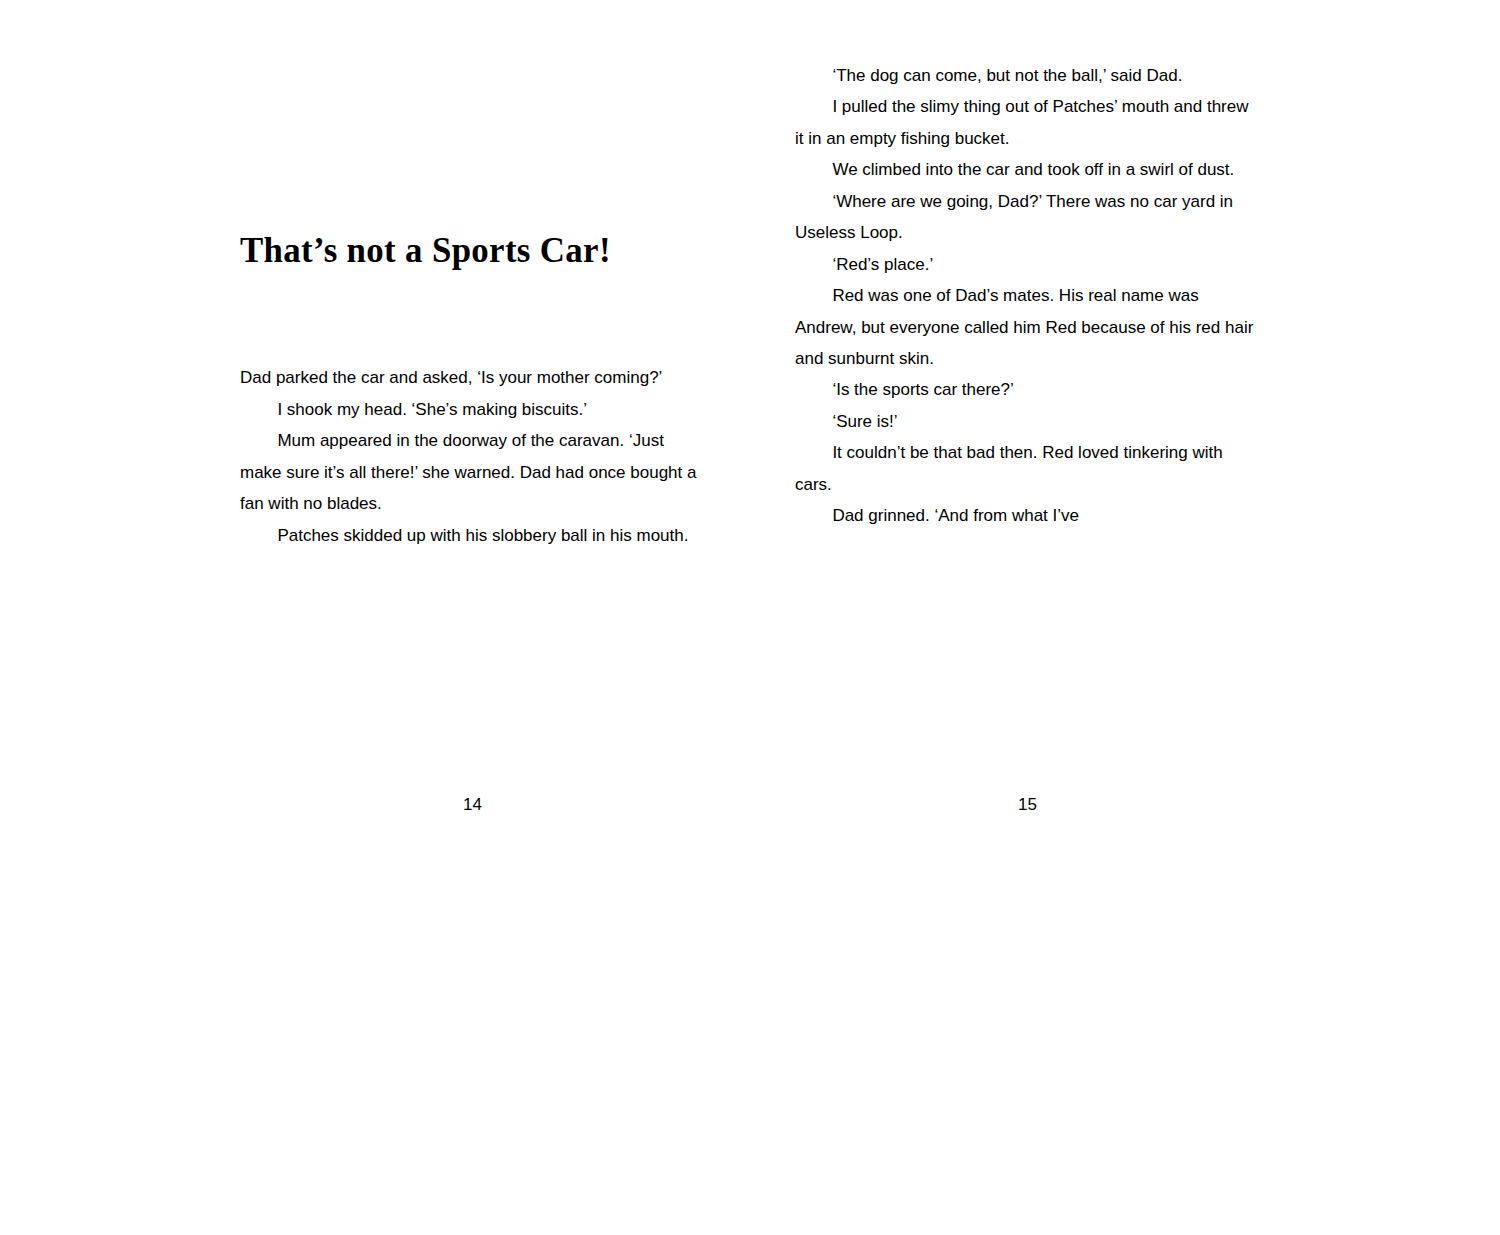That’s not a Sports Car!
Dad parked the car and asked, ‘Is your mother coming?’
I shook my head. ‘She’s making biscuits.’
Mum appeared in the doorway of the caravan. ‘Just make sure it’s all there!’ she warned. Dad had once bought a fan with no blades.
Patches skidded up with his slobbery ball in his mouth.
14
‘The dog can come, but not the ball,’ said Dad.
I pulled the slimy thing out of Patches’ mouth and threw it in an empty fishing bucket.
We climbed into the car and took off in a swirl of dust.
‘Where are we going, Dad?’ There was no car yard in Useless Loop.
‘Red’s place.’
Red was one of Dad’s mates. His real name was Andrew, but everyone called him Red because of his red hair and sunburnt skin.
‘Is the sports car there?’
‘Sure is!’
It couldn’t be that bad then. Red loved tinkering with cars.
Dad grinned. ‘And from what I’ve
15